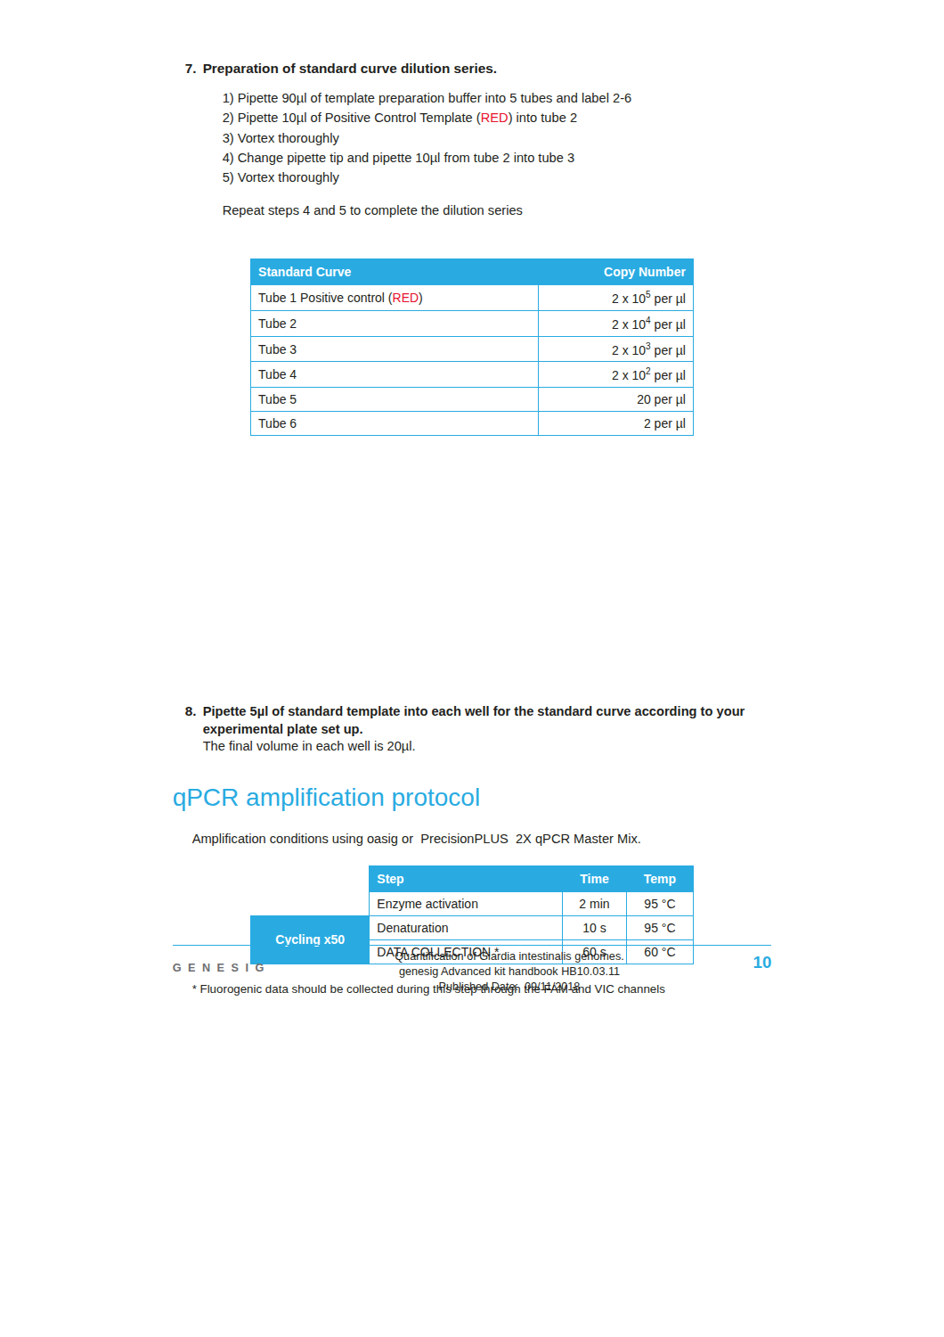7.
Preparation of standard curve dilution series.
1) Pipette 90µl of template preparation buffer into 5 tubes and label 2-6
2) Pipette 10µl of Positive Control Template (RED) into tube 2
3) Vortex thoroughly
4) Change pipette tip and pipette 10µl from tube 2 into tube 3
5) Vortex thoroughly
Repeat steps 4 and 5 to complete the dilution series
| Standard Curve | Copy Number |
| --- | --- |
| Tube 1 Positive control ( RED ) | 2 x 10 5 per µl |
| Tube 2 | 2 x 10 4 per µl |
| Tube 3 | 2 x 10 3 per µl |
| Tube 4 | 2 x 10 2 per µl |
| Tube 5 | 20 per µl |
| Tube 6 | 2 per µl |
8.
Pipette 5µl of standard template into each well for the standard curve according to your experimental plate set up.
The final volume in each well is 20µl.
qPCR amplification protocol
Amplification conditions using oasig or PrecisionPLUS 2X qPCR Master Mix.
| | Step | Time | Temp |
| --- | --- | --- | --- |
| | Enzyme activation | 2 min | 95 °C |
| Cycling x50 | Denaturation | 10 s | 95 °C |
| DATA COLLECTION * | 60 s | 60 °C |
* Fluorogenic data should be collected during this step through the FAM and VIC channels
G E N E S I G
Quantification of Giardia intestinalis genomes.
genesig Advanced kit handbook HB10.03.11
Published Date: 09/11/2018
10